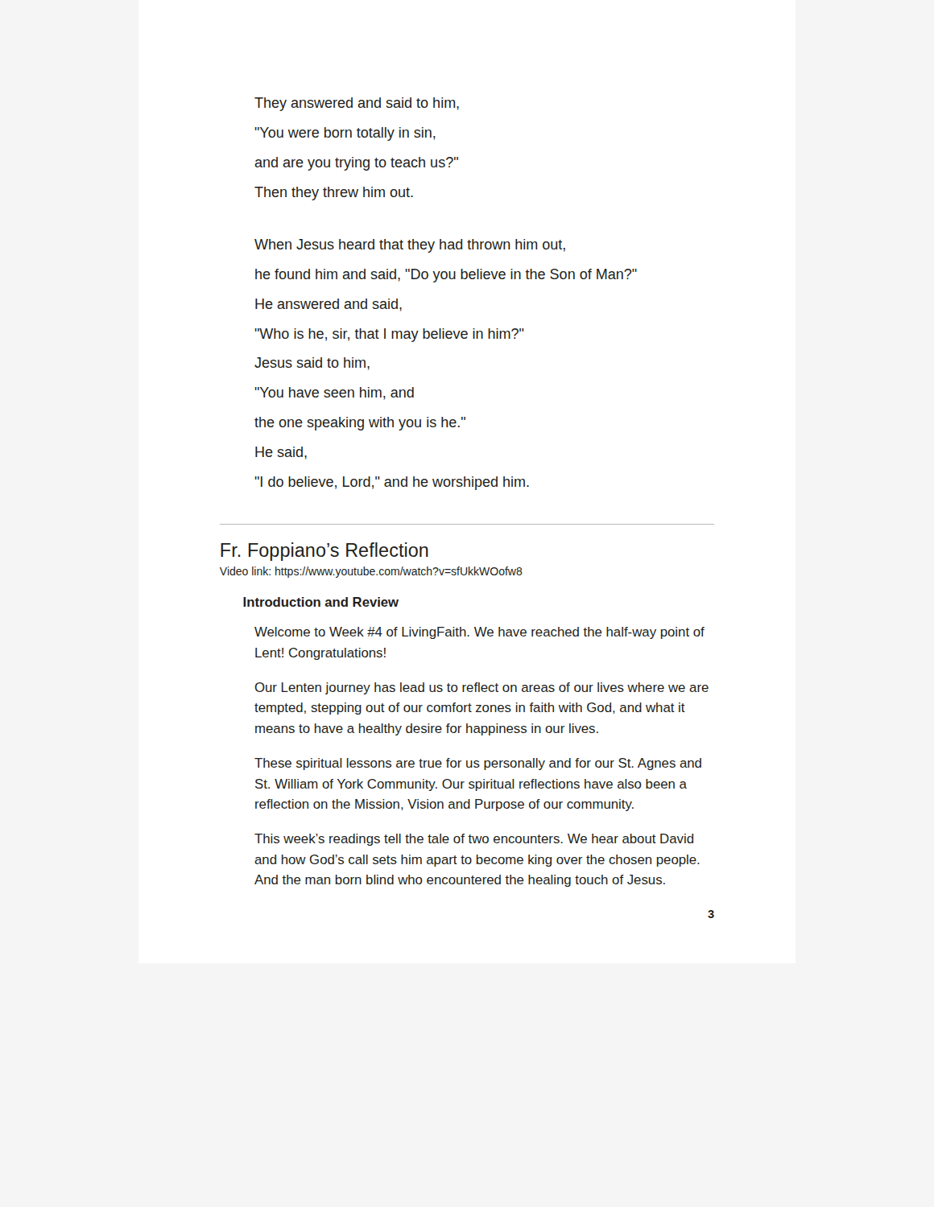They answered and said to him,
"You were born totally in sin,
and are you trying to teach us?"
Then they threw him out.
When Jesus heard that they had thrown him out,
he found him and said, "Do you believe in the Son of Man?"
He answered and said,
"Who is he, sir, that I may believe in him?"
Jesus said to him,
"You have seen him, and
the one speaking with you is he."
He said,
"I do believe, Lord," and he worshiped him.
Fr. Foppiano’s Reflection
Video link: https://www.youtube.com/watch?v=sfUkkWOofw8
Introduction and Review
Welcome to Week #4 of LivingFaith. We have reached the half-way point of Lent! Congratulations!
Our Lenten journey has lead us to reflect on areas of our lives where we are tempted, stepping out of our comfort zones in faith with God, and what it means to have a healthy desire for happiness in our lives.
These spiritual lessons are true for us personally and for our St. Agnes and St. William of York Community. Our spiritual reflections have also been a reflection on the Mission, Vision and Purpose of our community.
This week’s readings tell the tale of two encounters. We hear about David and how God’s call sets him apart to become king over the chosen people. And the man born blind who encountered the healing touch of Jesus.
3